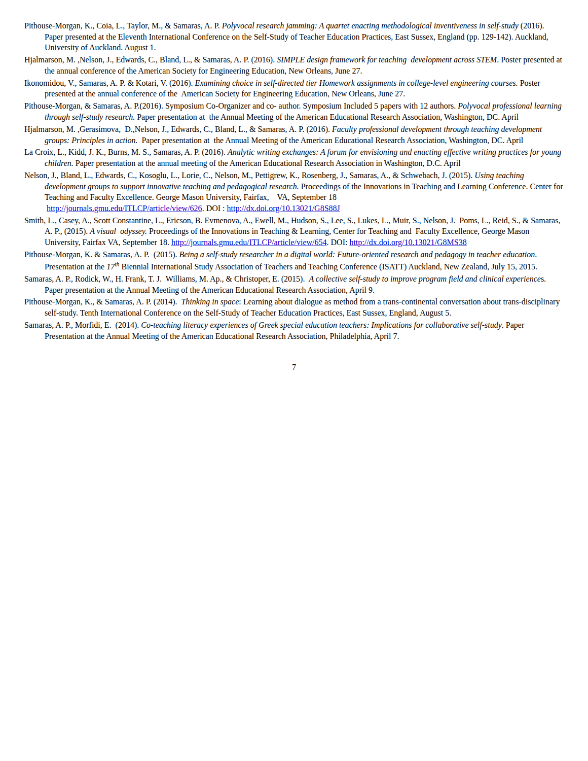Pithouse-Morgan, K., Coia, L., Taylor, M., & Samaras, A. P. Polyvocal research jamming: A quartet enacting methodological inventiveness in self-study (2016). Paper presented at the Eleventh International Conference on the Self-Study of Teacher Education Practices, East Sussex, England (pp. 129-142). Auckland, University of Auckland. August 1.
Hjalmarson, M. ,Nelson, J., Edwards, C., Bland, L., & Samaras, A. P. (2016). SIMPLE design framework for teaching development across STEM. Poster presented at the annual conference of the American Society for Engineering Education, New Orleans, June 27.
Ikonomidou, V., Samaras, A. P. & Kotari, V. (2016). Examining choice in self-directed tier Homework assignments in college-level engineering courses. Poster presented at the annual conference of the American Society for Engineering Education, New Orleans, June 27.
Pithouse-Morgan, & Samaras, A. P.(2016). Symposium Co-Organizer and co- author. Symposium Included 5 papers with 12 authors. Polyvocal professional learning through self-study research. Paper presentation at the Annual Meeting of the American Educational Research Association, Washington, DC. April
Hjalmarson, M. ,Gerasimova, D.,Nelson, J., Edwards, C., Bland, L., & Samaras, A. P. (2016). Faculty professional development through teaching development groups: Principles in action. Paper presentation at the Annual Meeting of the American Educational Research Association, Washington, DC. April
La Croix, L., Kidd, J. K., Burns, M. S., Samaras, A. P. (2016). Analytic writing exchanges: A forum for envisioning and enacting effective writing practices for young children. Paper presentation at the annual meeting of the American Educational Research Association in Washington, D.C. April
Nelson, J., Bland, L., Edwards, C., Kosoglu, L., Lorie, C., Nelson, M., Pettigrew, K., Rosenberg, J., Samaras, A., & Schwebach, J. (2015). Using teaching development groups to support innovative teaching and pedagogical research. Proceedings of the Innovations in Teaching and Learning Conference. Center for Teaching and Faculty Excellence. George Mason University, Fairfax, VA, September 18
http://journals.gmu.edu/ITLCP/article/view/626. DOI : http://dx.doi.org/10.13021/G8S88J
Smith, L., Casey, A., Scott Constantine, L., Ericson, B. Evmenova, A., Ewell, M., Hudson, S., Lee, S., Lukes, L., Muir, S., Nelson, J. Poms, L., Reid, S., & Samaras, A. P., (2015). A visual odyssey. Proceedings of the Innovations in Teaching & Learning, Center for Teaching and Faculty Excellence, George Mason University, Fairfax VA, September 18. http://journals.gmu.edu/ITLCP/article/view/654. DOI: http://dx.doi.org/10.13021/G8MS38
Pithouse-Morgan, K. & Samaras, A. P. (2015). Being a self-study researcher in a digital world: Future-oriented research and pedagogy in teacher education. Presentation at the 17th Biennial International Study Association of Teachers and Teaching Conference (ISATT) Auckland, New Zealand, July 15, 2015.
Samaras, A. P., Rodick, W., H. Frank, T. J. Williams, M. Ap., & Christoper, E. (2015). A collective self-study to improve program field and clinical experiences. Paper presentation at the Annual Meeting of the American Educational Research Association, April 9.
Pithouse-Morgan, K., & Samaras, A. P. (2014). Thinking in space: Learning about dialogue as method from a trans-continental conversation about trans-disciplinary self-study. Tenth International Conference on the Self-Study of Teacher Education Practices, East Sussex, England, August 5.
Samaras, A. P., Morfidi, E. (2014). Co-teaching literacy experiences of Greek special education teachers: Implications for collaborative self-study. Paper Presentation at the Annual Meeting of the American Educational Research Association, Philadelphia, April 7.
7